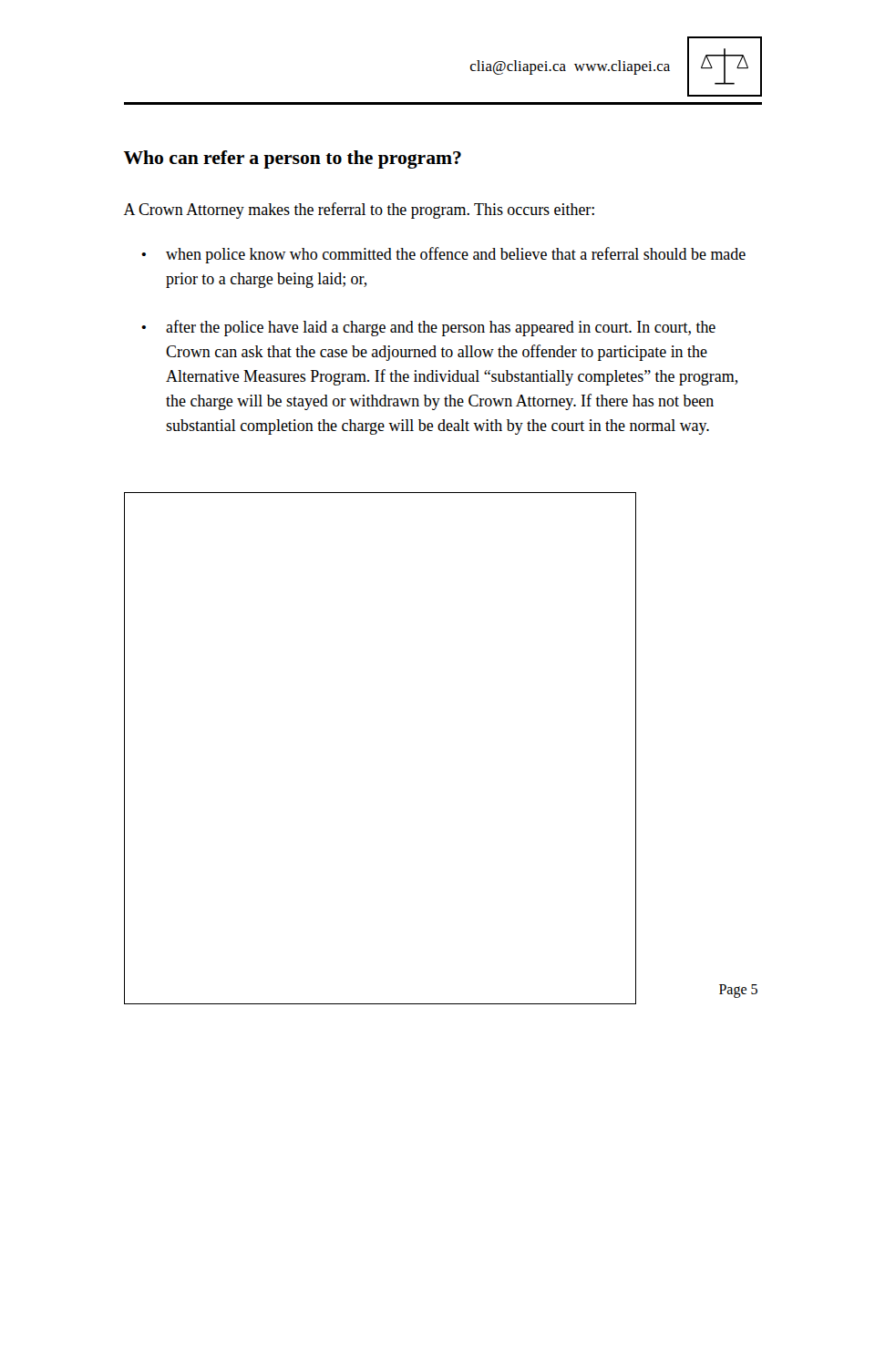clia@cliapei.ca www.cliapei.ca
Who can refer a person to the program?
A Crown Attorney makes the referral to the program. This occurs either:
when police know who committed the offence and believe that a referral should be made prior to a charge being laid; or,
after the police have laid a charge and the person has appeared in court. In court, the Crown can ask that the case be adjourned to allow the offender to participate in the Alternative Measures Program. If the individual “substantially completes” the program, the charge will be stayed or withdrawn by the Crown Attorney. If there has not been substantial completion the charge will be dealt with by the court in the normal way.
Page 5